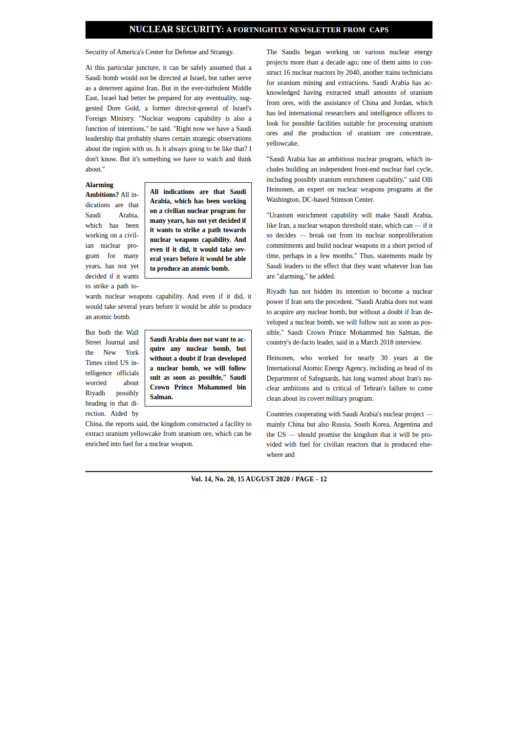NUCLEAR SECURITY: A FORTNIGHTLY NEWSLETTER FROM CAPS
Security of America's Center for Defense and Strategy.
At this particular juncture, it can be safely assumed that a Saudi bomb would not be directed at Israel, but rather serve as a deterrent against Iran. But in the ever-turbulent Middle East, Israel had better be prepared for any eventuality, suggested Dore Gold, a former director-general of Israel's Foreign Ministry. "Nuclear weapons capability is also a function of intentions," he said. "Right now we have a Saudi leadership that probably shares certain strategic observations about the region with us. Is it always going to be like that? I don't know. But it's something we have to watch and think about."
All indications are that Saudi Arabia, which has been working on a civilian nuclear program for many years, has not yet decided if it wants to strike a path towards nuclear weapons capability. And even if it did, it would take several years before it would be able to produce an atomic bomb.
Alarming Ambitions? All indications are that Saudi Arabia, which has been working on a civilian nuclear program for many years, has not yet decided if it wants to strike a path towards nuclear weapons capability. And even if it did, it would take several years before it would be able to produce an atomic bomb.
Saudi Arabia does not want to acquire any nuclear bomb, but without a doubt if Iran developed a nuclear bomb, we will follow suit as soon as possible," Saudi Crown Prince Mohammed bin Salman.
But both the Wall Street Journal and the New York Times cited US intelligence officials worried about Riyadh possibly heading in that direction. Aided by China, the reports said, the kingdom constructed a facility to extract uranium yellowcake from uranium ore, which can be enriched into fuel for a nuclear weapon.
The Saudis began working on various nuclear energy projects more than a decade ago; one of them aims to construct 16 nuclear reactors by 2040, another trains technicians for uranium mining and extractions. Saudi Arabia has acknowledged having extracted small amounts of uranium from ores, with the assistance of China and Jordan, which has led international researchers and intelligence officers to look for possible facilities suitable for processing uranium ores and the production of uranium ore concentrate, yellowcake.
"Saudi Arabia has an ambitious nuclear program, which includes building an independent front-end nuclear fuel cycle, including possibly uranium enrichment capability," said Olli Heinonen, an expert on nuclear weapons programs at the Washington, DC-based Stimson Center.
"Uranium enrichment capability will make Saudi Arabia, like Iran, a nuclear weapon threshold state, which can — if it so decides — break out from its nuclear nonproliferation commitments and build nuclear weapons in a short period of time, perhaps in a few months." Thus, statements made by Saudi leaders to the effect that they want whatever Iran has are "alarming," he added.
Riyadh has not hidden its intention to become a nuclear power if Iran sets the precedent. "Saudi Arabia does not want to acquire any nuclear bomb, but without a doubt if Iran developed a nuclear bomb, we will follow suit as soon as possible," Saudi Crown Prince Mohammed bin Salman, the country's de-facto leader, said in a March 2018 interview.
Heinonen, who worked for nearly 30 years at the International Atomic Energy Agency, including as head of its Department of Safeguards, has long warned about Iran's nuclear ambitions and is critical of Tehran's failure to come clean about its covert military program.
Countries cooperating with Saudi Arabia's nuclear project — mainly China but also Russia, South Korea, Argentina and the US — should promise the kingdom that it will be provided with fuel for civilian reactors that is produced elsewhere and
Vol. 14, No. 20, 15 AUGUST 2020 / PAGE - 12